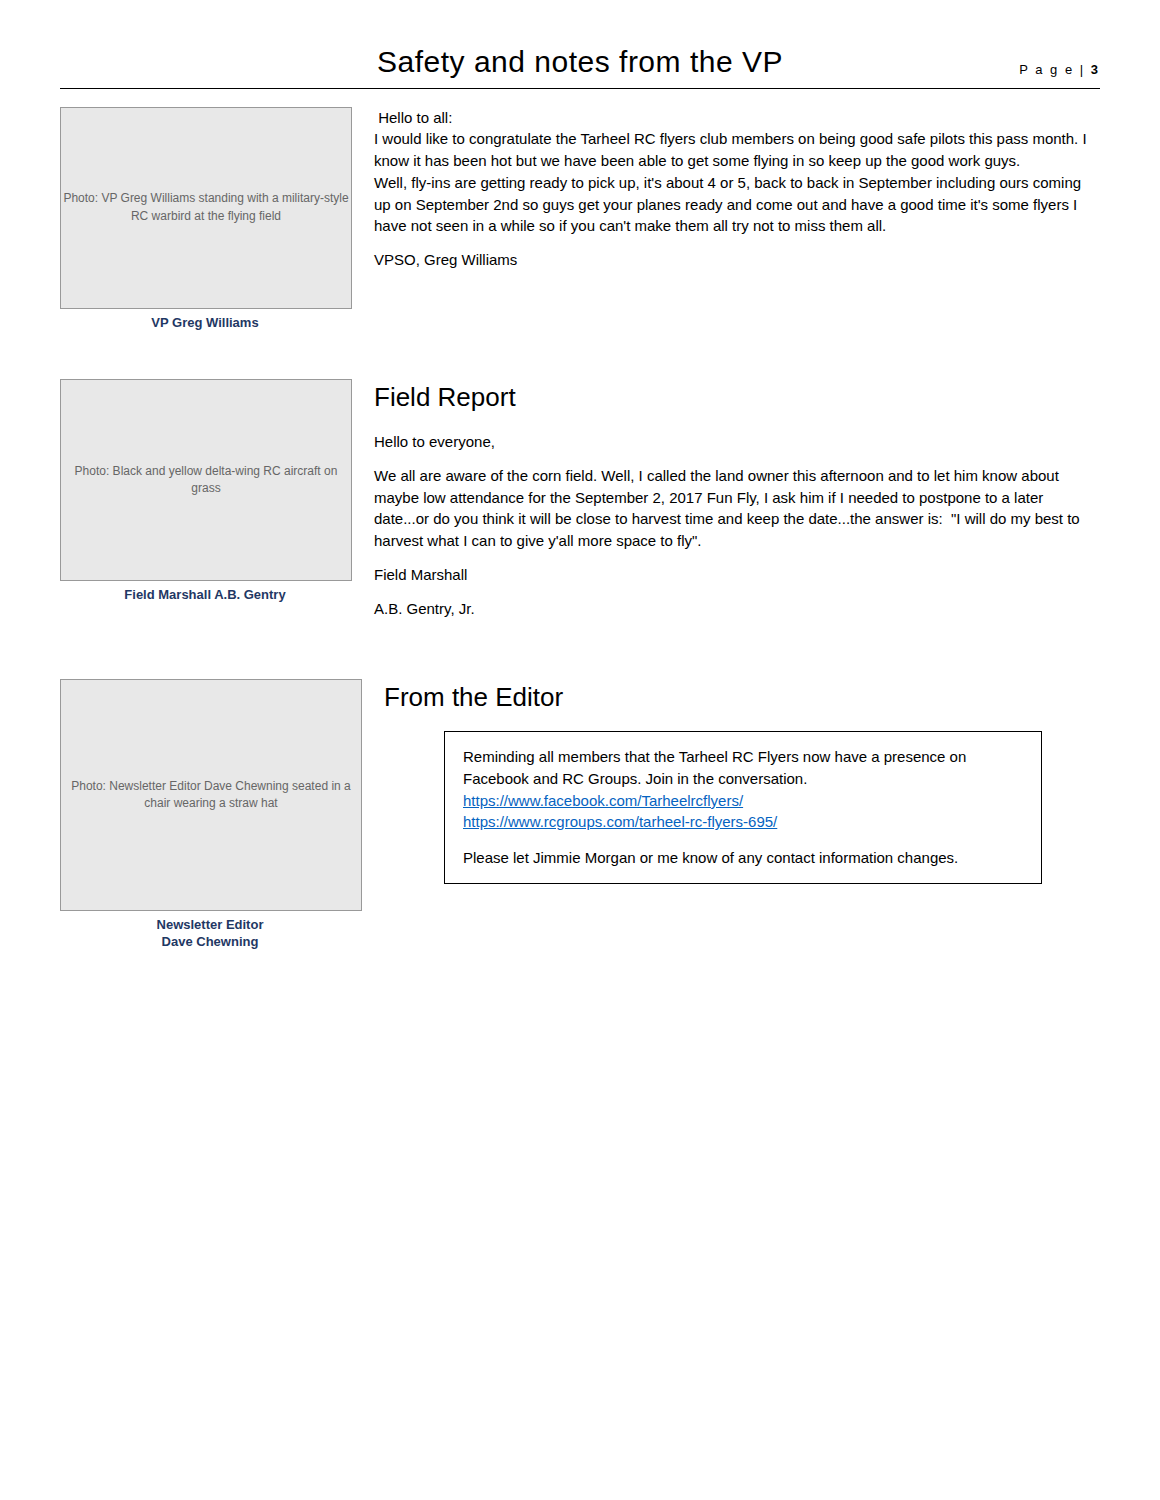Safety and notes from the VP
P a g e | 3
Photo: VP Greg Williams standing with a military-style RC warbird at the flying field
VP Greg Williams
Hello to all:
I would like to congratulate the Tarheel RC flyers club members on being good safe pilots this pass month. I know it has been hot but we have been able to get some flying in so keep up the good work guys.
Well, fly-ins are getting ready to pick up, it's about 4 or 5, back to back in September including ours coming up on September 2nd so guys get your planes ready and come out and have a good time it's some flyers I have not seen in a while so if you can't make them all try not to miss them all.
VPSO, Greg Williams
Photo: Black and yellow delta-wing RC aircraft on grass
Field Marshall A.B. Gentry
Field Report
Hello to everyone,
We all are aware of the corn field. Well, I called the land owner this afternoon and to let him know about maybe low attendance for the September 2, 2017 Fun Fly, I ask him if I needed to postpone to a later date...or do you think it will be close to harvest time and keep the date...the answer is: "I will do my best to harvest what I can to give y'all more space to fly".
Field Marshall
A.B. Gentry, Jr.
Photo: Newsletter Editor Dave Chewning seated in a chair wearing a straw hat
Newsletter Editor
Dave Chewning
From the Editor
Reminding all members that the Tarheel RC Flyers now have a presence on Facebook and RC Groups. Join in the conversation.
https://www.facebook.com/Tarheelrcflyers/
https://www.rcgroups.com/tarheel-rc-flyers-695/
Please let Jimmie Morgan or me know of any contact information changes.